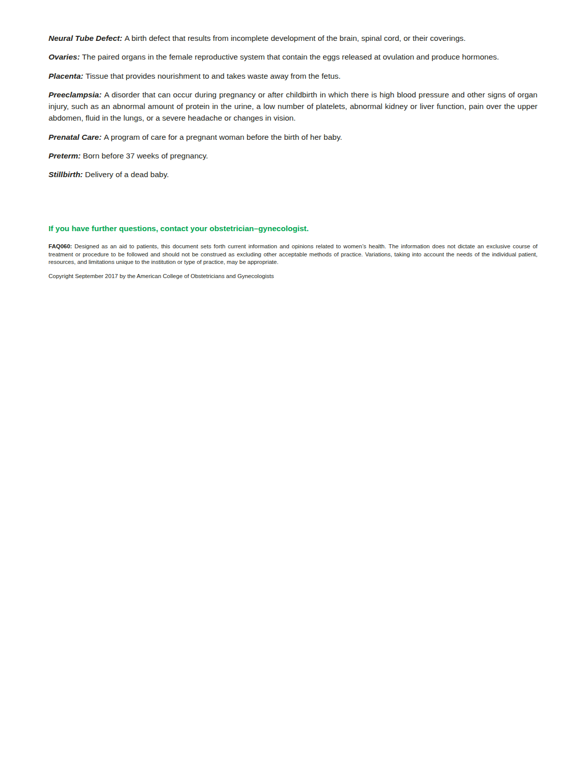Neural Tube Defect:
A birth defect that results from incomplete development of the brain, spinal cord, or their coverings.
Ovaries:
The paired organs in the female reproductive system that contain the eggs released at ovulation and produce hormones.
Placenta:
Tissue that provides nourishment to and takes waste away from the fetus.
Preeclampsia:
A disorder that can occur during pregnancy or after childbirth in which there is high blood pressure and other signs of organ injury, such as an abnormal amount of protein in the urine, a low number of platelets, abnormal kidney or liver function, pain over the upper abdomen, fluid in the lungs, or a severe headache or changes in vision.
Prenatal Care:
A program of care for a pregnant woman before the birth of her baby.
Preterm:
Born before 37 weeks of pregnancy.
Stillbirth:
Delivery of a dead baby.
If you have further questions, contact your obstetrician–gynecologist.
FAQ060: Designed as an aid to patients, this document sets forth current information and opinions related to women’s health. The information does not dictate an exclusive course of treatment or procedure to be followed and should not be construed as excluding other acceptable methods of practice. Variations, taking into account the needs of the individual patient, resources, and limitations unique to the institution or type of practice, may be appropriate.
Copyright September 2017 by the American College of Obstetricians and Gynecologists